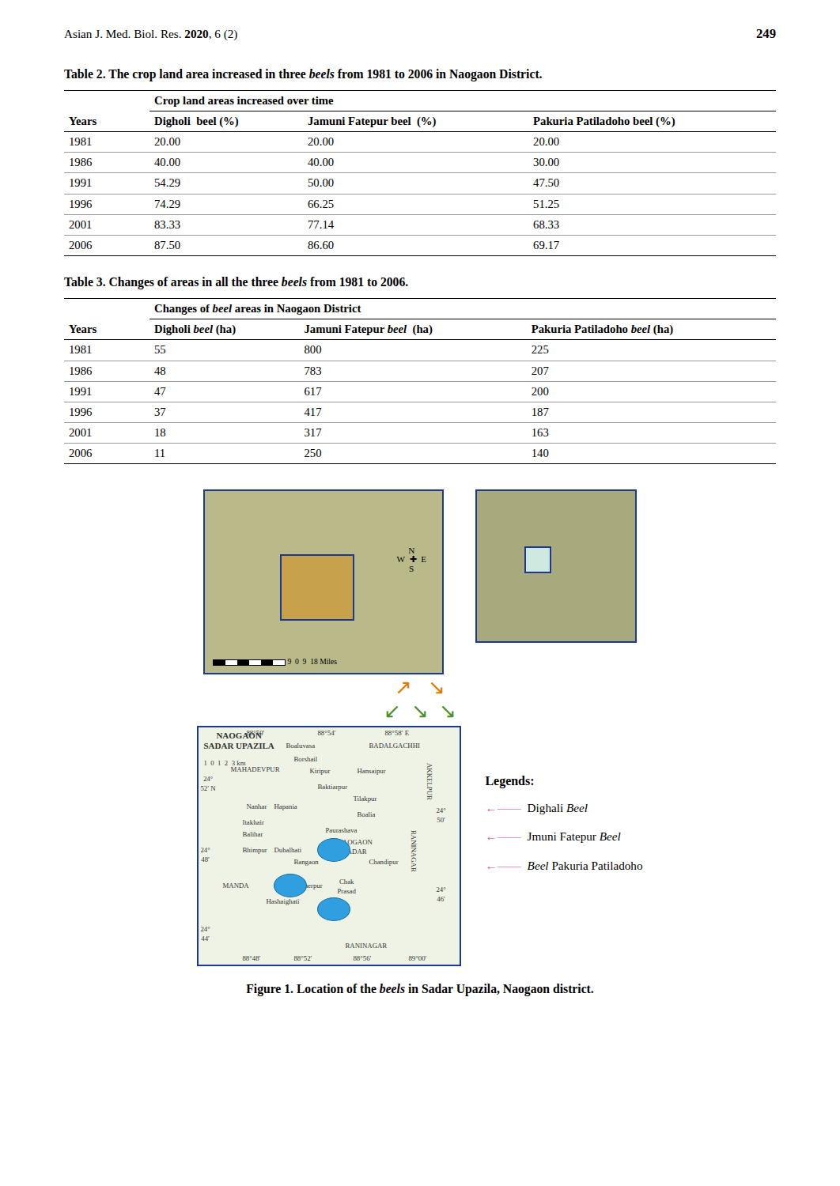Asian J. Med. Biol. Res. 2020, 6 (2)
249
Table 2. The crop land area increased in three beels from 1981 to 2006 in Naogaon District.
| Years | Crop land areas increased over time |
| --- | --- |
| Digholi beel (%) | Jamuni Fatepur beel (%) | Pakuria Patiladoho beel (%) |
| 1981 | 20.00 | 20.00 | 20.00 |
| 1986 | 40.00 | 40.00 | 30.00 |
| 1991 | 54.29 | 50.00 | 47.50 |
| 1996 | 74.29 | 66.25 | 51.25 |
| 2001 | 83.33 | 77.14 | 68.33 |
| 2006 | 87.50 | 86.60 | 69.17 |
Table 3. Changes of areas in all the three beels from 1981 to 2006.
| Years | Changes of beel areas in Naogaon District |
| --- | --- |
| Digholi beel (ha) | Jamuni Fatepur beel (ha) | Pakuria Patiladoho beel (ha) |
| 1981 | 55 | 800 | 225 |
| 1986 | 48 | 783 | 207 |
| 1991 | 47 | 617 | 200 |
| 1996 | 37 | 417 | 187 |
| 2001 | 18 | 317 | 163 |
| 2006 | 11 | 250 | 140 |
N
W ✚ E
S
9 0 9 18 Miles
↗ ↘
↙ ↘ ↘
NAOGAON
SADAR UPAZILA
1 0 1 2 3 km
88°50′
88°54′
88°58′ E
24°
52′ N
24°
48′
24°
44′
24°
50′
24°
46′
88°48′
88°52′
88°56′
89°00′
Boaluvasa
BADALGACHHI
Borshail
MAHADEVPUR
Kiripur
Hansaipur
AKKELPUR
Baktiarpur
Tilakpur
Nanhar
Hapania
Boalia
Itakhair
Balihar
Paurashava
NAOGAON
SADAR
RANINAGAR
Bhimpur
Dubalhati
Bangaon
Chandipur
MANDA
Sekherpur
Chak
Prasad
Hashaighati
RANINAGAR
Legends:
←—— Dighali Beel
←—— Jmuni Fatepur Beel
←—— Beel Pakuria Patiladoho
Figure 1. Location of the beels in Sadar Upazila, Naogaon district.